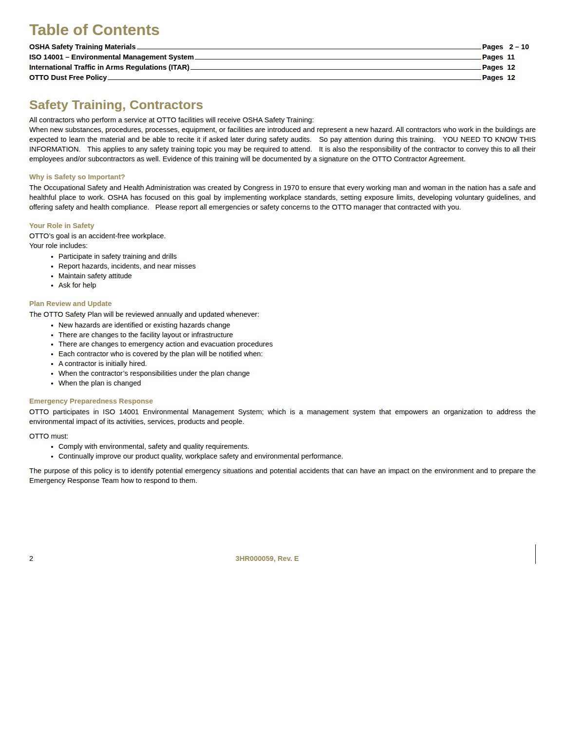Table of Contents
OSHA Safety Training Materials Pages 2 – 10
ISO 14001 – Environmental Management System Pages 11
International Traffic in Arms Regulations (ITAR) Pages 12
OTTO Dust Free Policy Pages 12
Safety Training, Contractors
All contractors who perform a service at OTTO facilities will receive OSHA Safety Training:
When new substances, procedures, processes, equipment, or facilities are introduced and represent a new hazard. All contractors who work in the buildings are expected to learn the material and be able to recite it if asked later during safety audits. So pay attention during this training. YOU NEED TO KNOW THIS INFORMATION. This applies to any safety training topic you may be required to attend. It is also the responsibility of the contractor to convey this to all their employees and/or subcontractors as well. Evidence of this training will be documented by a signature on the OTTO Contractor Agreement.
Why is Safety so Important?
The Occupational Safety and Health Administration was created by Congress in 1970 to ensure that every working man and woman in the nation has a safe and healthful place to work. OSHA has focused on this goal by implementing workplace standards, setting exposure limits, developing voluntary guidelines, and offering safety and health compliance. Please report all emergencies or safety concerns to the OTTO manager that contracted with you.
Your Role in Safety
OTTO’s goal is an accident-free workplace.
Your role includes:
Participate in safety training and drills
Report hazards, incidents, and near misses
Maintain safety attitude
Ask for help
Plan Review and Update
The OTTO Safety Plan will be reviewed annually and updated whenever:
New hazards are identified or existing hazards change
There are changes to the facility layout or infrastructure
There are changes to emergency action and evacuation procedures
Each contractor who is covered by the plan will be notified when:
A contractor is initially hired.
When the contractor’s responsibilities under the plan change
When the plan is changed
Emergency Preparedness Response
OTTO participates in ISO 14001 Environmental Management System; which is a management system that empowers an organization to address the environmental impact of its activities, services, products and people.
OTTO must:
Comply with environmental, safety and quality requirements.
Continually improve our product quality, workplace safety and environmental performance.
The purpose of this policy is to identify potential emergency situations and potential accidents that can have an impact on the environment and to prepare the Emergency Response Team how to respond to them.
2 3HR000059, Rev. E